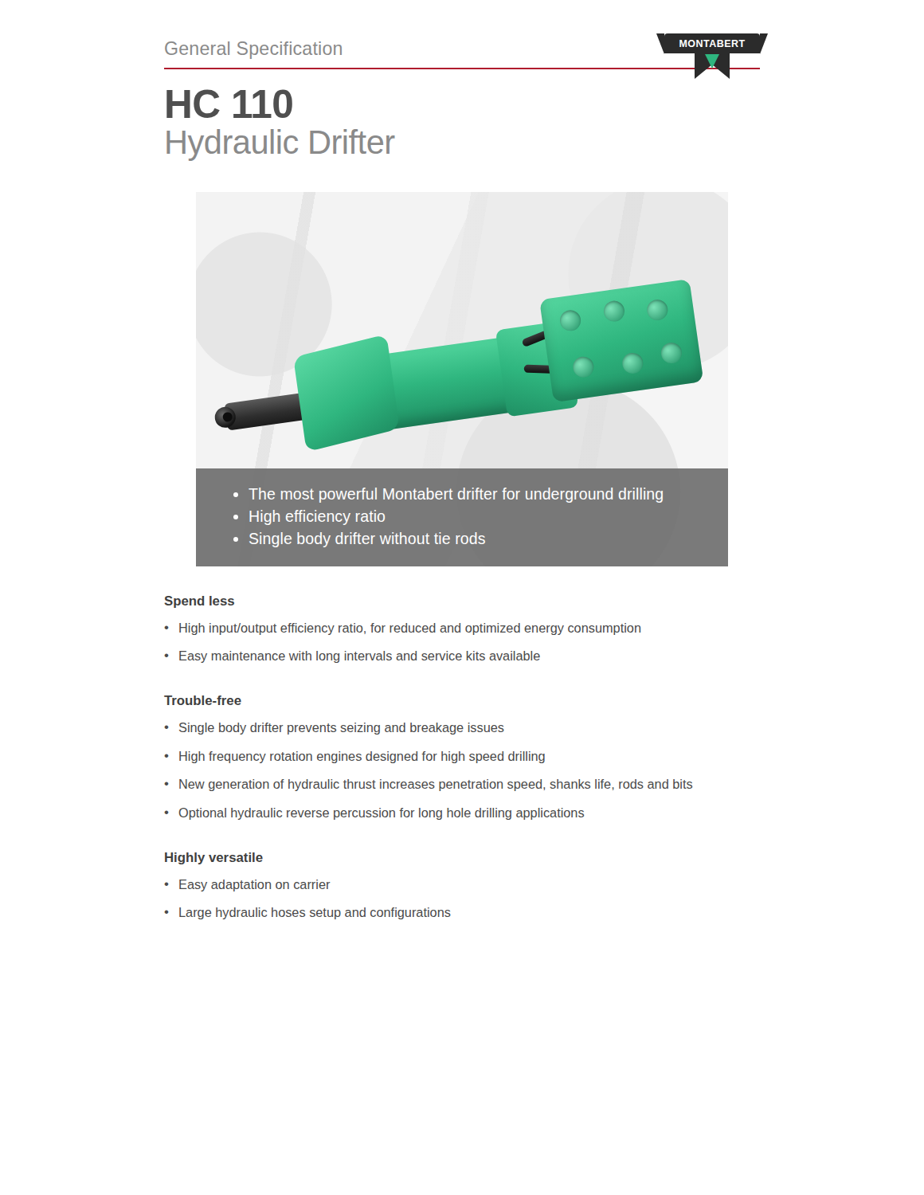MONTABERT
General Specification
HC 110Hydraulic Drifter
The most powerful Montabert drifter for underground drilling
High efficiency ratio
Single body drifter without tie rods
Spend less
High input/output efficiency ratio, for reduced and optimized energy consumption
Easy maintenance with long intervals and service kits available
Trouble-free
Single body drifter prevents seizing and breakage issues
High frequency rotation engines designed for high speed drilling
New generation of hydraulic thrust increases penetration speed, shanks life, rods and bits
Optional hydraulic reverse percussion for long hole drilling applications
Highly versatile
Easy adaptation on carrier
Large hydraulic hoses setup and configurations